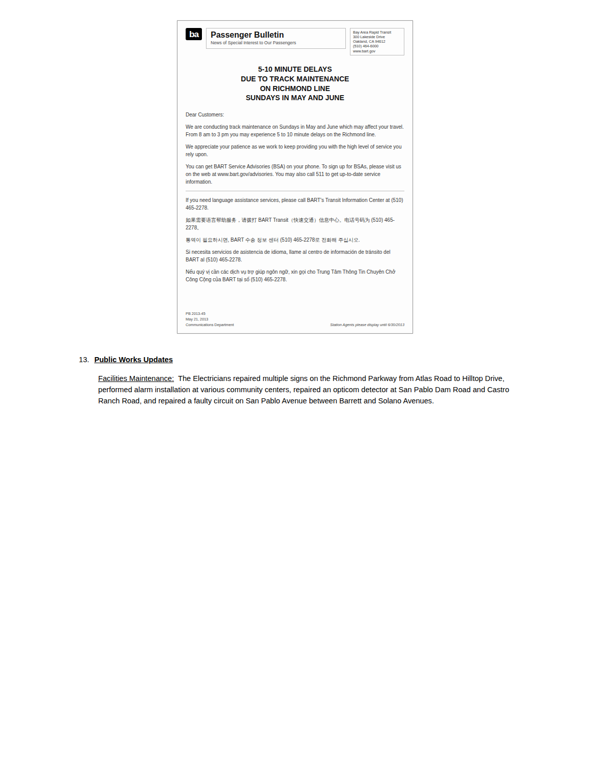ba
Passenger Bulletin
News of Special Interest to Our Passengers
Bay Area Rapid Transit
300 Lakeside Drive
Oakland, CA 94612
(510) 464-6000
www.bart.gov
5-10 MINUTE DELAYS
DUE TO TRACK MAINTENANCE
ON RICHMOND LINE
SUNDAYS IN MAY AND JUNE
Dear Customers:
We are conducting track maintenance on Sundays in May and June which may affect your travel. From 8 am to 3 pm you may experience 5 to 10 minute delays on the Richmond line.
We appreciate your patience as we work to keep providing you with the high level of service you rely upon.
You can get BART Service Advisories (BSA) on your phone. To sign up for BSAs, please visit us on the web at www.bart.gov/advisories. You may also call 511 to get up-to-date service information.
If you need language assistance services, please call BART's Transit Information Center at (510) 465-2278.
如果需要语言帮助服务，请拨打 BART Transit（快速交通）信息中心。电话号码为 (510) 465-2278。
통역이 필요하시면, BART 수송 정보 센터 (510) 465-2278로 전화해 주십시오.
Si necesita servicios de asistencia de idioma, llame al centro de información de tránsito del BART al (510) 465-2278.
Nếu quý vị cần các dịch vụ trợ giúp ngôn ngữ, xin gọi cho Trung Tâm Thông Tin Chuyên Chở Công Cộng của BART tại số (510) 465-2278.
PB 2013-45
May 21, 2013
Communications Department
Station Agents please display until 6/30/2013
13.
Public Works Updates
Facilities Maintenance: The Electricians repaired multiple signs on the Richmond Parkway from Atlas Road to Hilltop Drive, performed alarm installation at various community centers, repaired an opticom detector at San Pablo Dam Road and Castro Ranch Road, and repaired a faulty circuit on San Pablo Avenue between Barrett and Solano Avenues.